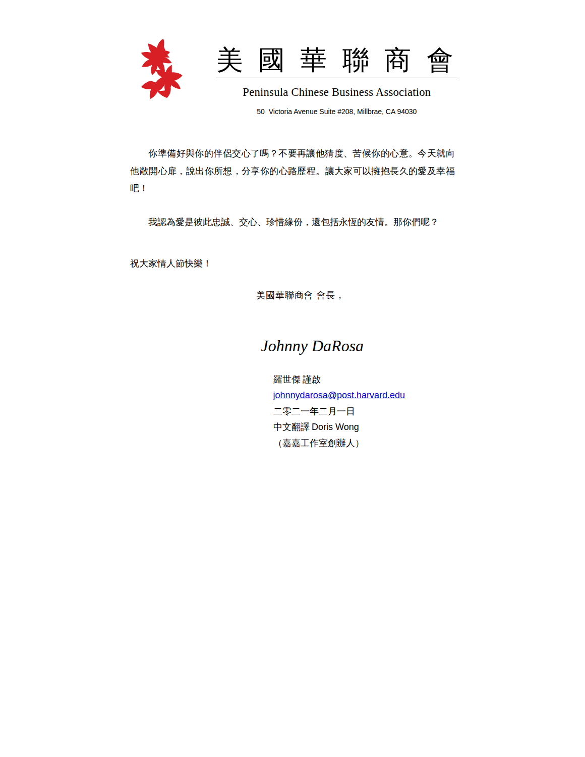美 國 華 聯 商 會
Peninsula Chinese Business Association
50 Victoria Avenue Suite #208, Millbrae, CA 94030
你準備好與你的伴侶交心了嗎？不要再讓他猜度、苦候你的心意。今天就向他敞開心扉，說出你所想，分享你的心路歷程。讓大家可以擁抱長久的愛及幸福吧！
我認為愛是彼此忠誠、交心、珍惜緣份，還包括永恆的友情。那你們呢？
祝大家情人節快樂！
美國華聯商會 會長，
Johnny DaRosa
羅世傑 謹啟
johnnydarosa@post.harvard.edu
二零二一年二月一日
中文翻譯 Doris Wong
（嘉嘉工作室創辦人）